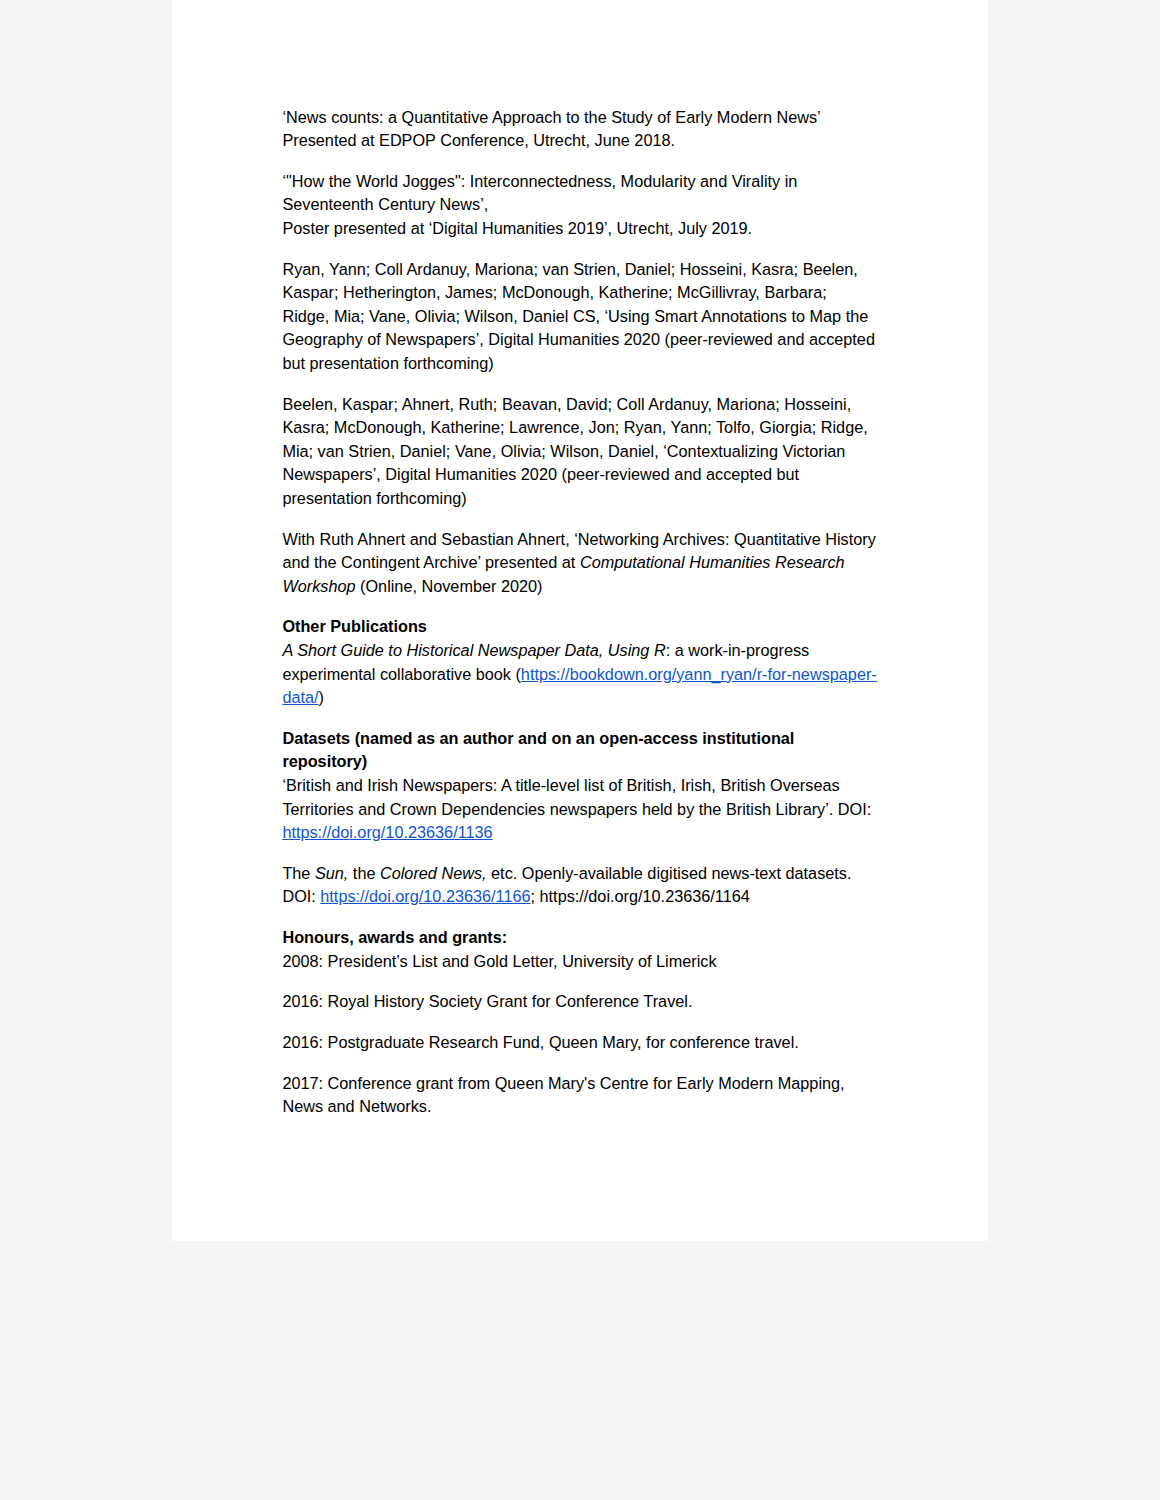‘News counts: a Quantitative Approach to the Study of Early Modern News’
Presented at EDPOP Conference, Utrecht, June 2018.
‘"How the World Jogges": Interconnectedness, Modularity and Virality in Seventeenth Century News’,
Poster presented at ‘Digital Humanities 2019’, Utrecht, July 2019.
Ryan, Yann; Coll Ardanuy, Mariona; van Strien, Daniel; Hosseini, Kasra; Beelen, Kaspar; Hetherington, James; McDonough, Katherine; McGillivray, Barbara; Ridge, Mia; Vane, Olivia; Wilson, Daniel CS, ‘Using Smart Annotations to Map the Geography of Newspapers’, Digital Humanities 2020 (peer-reviewed and accepted but presentation forthcoming)
Beelen, Kaspar; Ahnert, Ruth; Beavan, David; Coll Ardanuy, Mariona; Hosseini, Kasra; McDonough, Katherine; Lawrence, Jon; Ryan, Yann; Tolfo, Giorgia; Ridge, Mia; van Strien, Daniel; Vane, Olivia; Wilson, Daniel, ‘Contextualizing Victorian Newspapers’, Digital Humanities 2020 (peer-reviewed and accepted but presentation forthcoming)
With Ruth Ahnert and Sebastian Ahnert, ‘Networking Archives: Quantitative History and the Contingent Archive’ presented at Computational Humanities Research Workshop (Online, November 2020)
Other Publications
A Short Guide to Historical Newspaper Data, Using R: a work-in-progress experimental collaborative book (https://bookdown.org/yann_ryan/r-for-newspaper-data/)
Datasets (named as an author and on an open-access institutional repository)
‘British and Irish Newspapers: A title-level list of British, Irish, British Overseas Territories and Crown Dependencies newspapers held by the British Library’. DOI: https://doi.org/10.23636/1136
The Sun, the Colored News, etc. Openly-available digitised news-text datasets. DOI: https://doi.org/10.23636/1166; https://doi.org/10.23636/1164
Honours, awards and grants:
2008: President’s List and Gold Letter, University of Limerick
2016: Royal History Society Grant for Conference Travel.
2016: Postgraduate Research Fund, Queen Mary, for conference travel.
2017: Conference grant from Queen Mary's Centre for Early Modern Mapping, News and Networks.